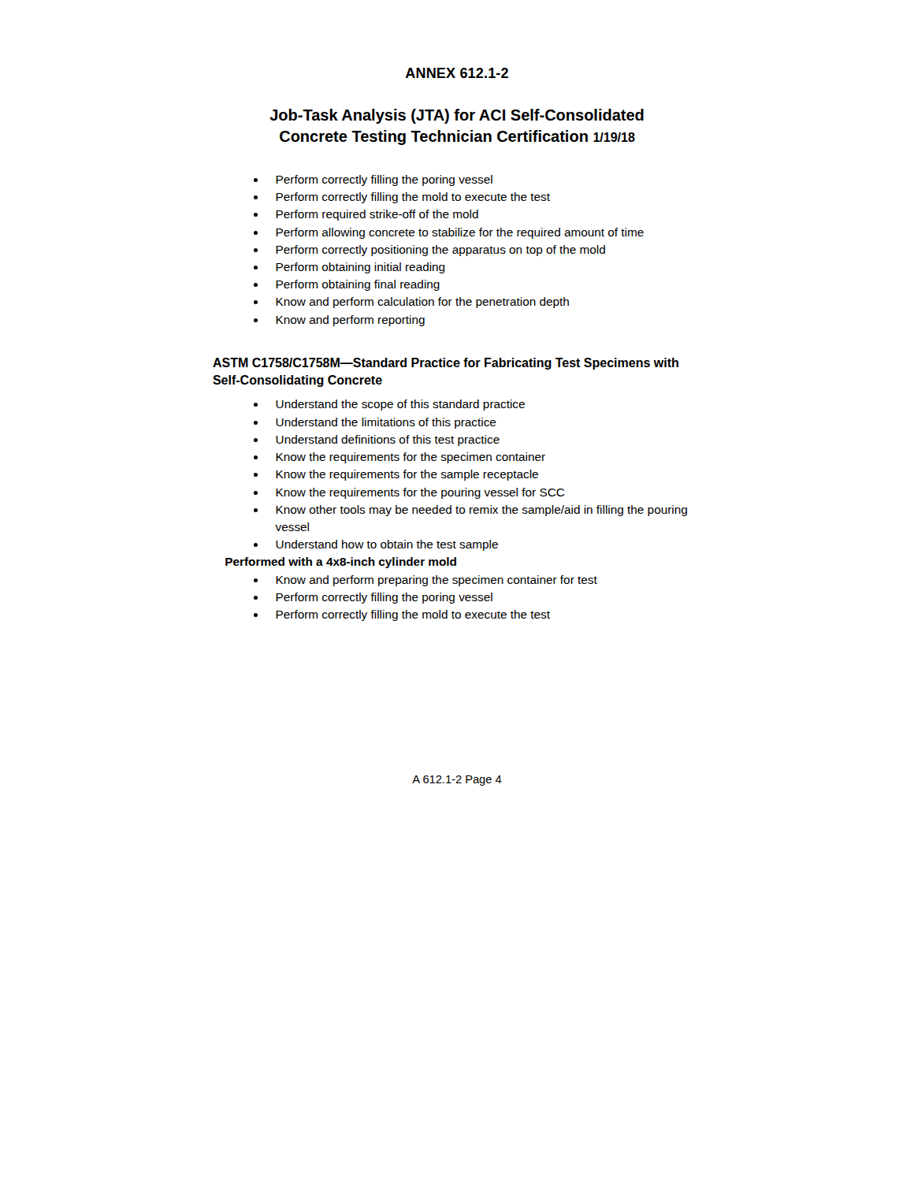ANNEX 612.1-2
Job-Task Analysis (JTA) for ACI Self-Consolidated
Concrete Testing Technician Certification 1/19/18
Perform correctly filling the poring vessel
Perform correctly filling the mold to execute the test
Perform required strike-off of the mold
Perform allowing concrete to stabilize for the required amount of time
Perform correctly positioning the apparatus on top of the mold
Perform obtaining initial reading
Perform obtaining final reading
Know and perform calculation for the penetration depth
Know and perform reporting
ASTM C1758/C1758M—Standard Practice for Fabricating Test Specimens with Self-Consolidating Concrete
Understand the scope of this standard practice
Understand the limitations of this practice
Understand definitions of this test practice
Know the requirements for the specimen container
Know the requirements for the sample receptacle
Know the requirements for the pouring vessel for SCC
Know other tools may be needed to remix the sample/aid in filling the pouring vessel
Understand how to obtain the test sample
Performed with a 4x8-inch cylinder mold
Know and perform preparing the specimen container for test
Perform correctly filling the poring vessel
Perform correctly filling the mold to execute the test
A 612.1-2 Page 4